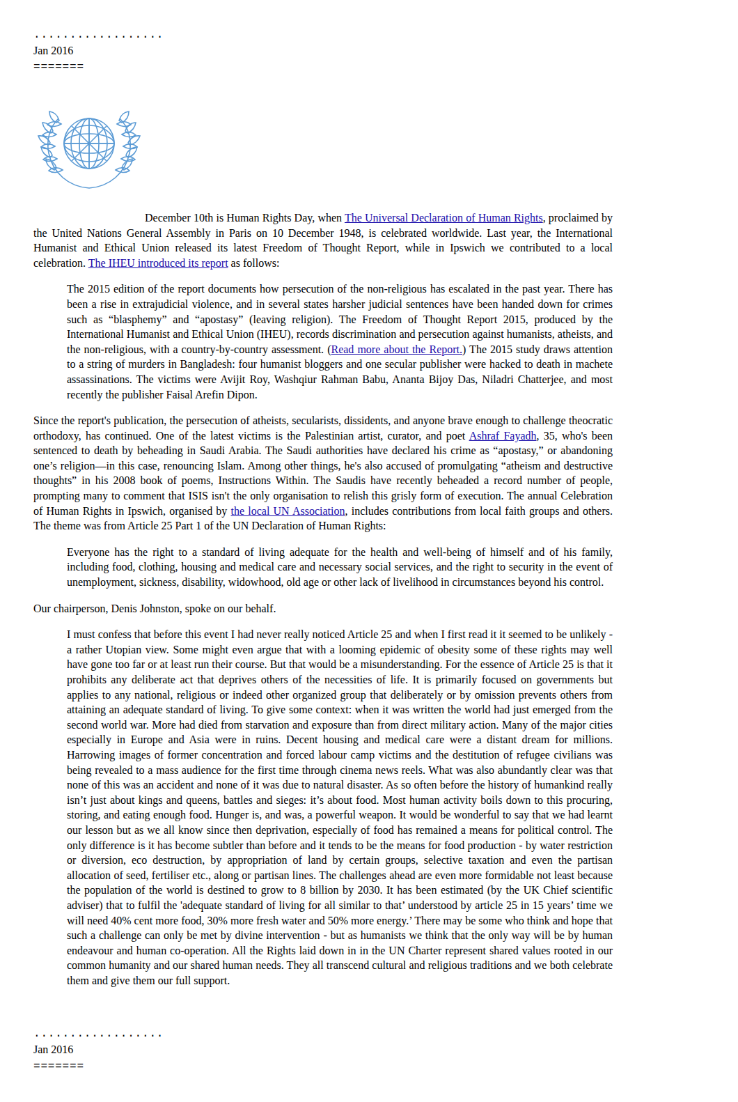..................
Jan 2016
=======
December 10th is Human Rights Day, when The Universal Declaration of Human Rights, proclaimed by the United Nations General Assembly in Paris on 10 December 1948, is celebrated worldwide. Last year, the International Humanist and Ethical Union released its latest Freedom of Thought Report, while in Ipswich we contributed to a local celebration. The IHEU introduced its report as follows:
The 2015 edition of the report documents how persecution of the non-religious has escalated in the past year. There has been a rise in extrajudicial violence, and in several states harsher judicial sentences have been handed down for crimes such as “blasphemy” and “apostasy” (leaving religion). The Freedom of Thought Report 2015, produced by the International Humanist and Ethical Union (IHEU), records discrimination and persecution against humanists, atheists, and the non-religious, with a country-by-country assessment. (Read more about the Report.) The 2015 study draws attention to a string of murders in Bangladesh: four humanist bloggers and one secular publisher were hacked to death in machete assassinations. The victims were Avijit Roy, Washqiur Rahman Babu, Ananta Bijoy Das, Niladri Chatterjee, and most recently the publisher Faisal Arefin Dipon.
Since the report's publication, the persecution of atheists, secularists, dissidents, and anyone brave enough to challenge theocratic orthodoxy, has continued. One of the latest victims is the Palestinian artist, curator, and poet Ashraf Fayadh, 35, who's been sentenced to death by beheading in Saudi Arabia. The Saudi authorities have declared his crime as “apostasy,” or abandoning one’s religion—in this case, renouncing Islam. Among other things, he's also accused of promulgating “atheism and destructive thoughts” in his 2008 book of poems, Instructions Within. The Saudis have recently beheaded a record number of people, prompting many to comment that ISIS isn't the only organisation to relish this grisly form of execution. The annual Celebration of Human Rights in Ipswich, organised by the local UN Association, includes contributions from local faith groups and others. The theme was from Article 25 Part 1 of the UN Declaration of Human Rights:
Everyone has the right to a standard of living adequate for the health and well-being of himself and of his family, including food, clothing, housing and medical care and necessary social services, and the right to security in the event of unemployment, sickness, disability, widowhood, old age or other lack of livelihood in circumstances beyond his control.
Our chairperson, Denis Johnston, spoke on our behalf.
I must confess that before this event I had never really noticed Article 25 and when I first read it it seemed to be unlikely - a rather Utopian view. Some might even argue that with a looming epidemic of obesity some of these rights may well have gone too far or at least run their course. But that would be a misunderstanding. For the essence of Article 25 is that it prohibits any deliberate act that deprives others of the necessities of life. It is primarily focused on governments but applies to any national, religious or indeed other organized group that deliberately or by omission prevents others from attaining an adequate standard of living. To give some context: when it was written the world had just emerged from the second world war. More had died from starvation and exposure than from direct military action. Many of the major cities especially in Europe and Asia were in ruins. Decent housing and medical care were a distant dream for millions. Harrowing images of former concentration and forced labour camp victims and the destitution of refugee civilians was being revealed to a mass audience for the first time through cinema news reels. What was also abundantly clear was that none of this was an accident and none of it was due to natural disaster. As so often before the history of humankind really isn’t just about kings and queens, battles and sieges: it’s about food. Most human activity boils down to this procuring, storing, and eating enough food. Hunger is, and was, a powerful weapon. It would be wonderful to say that we had learnt our lesson but as we all know since then deprivation, especially of food has remained a means for political control. The only difference is it has become subtler than before and it tends to be the means for food production - by water restriction or diversion, eco destruction, by appropriation of land by certain groups, selective taxation and even the partisan allocation of seed, fertiliser etc., along or partisan lines. The challenges ahead are even more formidable not least because the population of the world is destined to grow to 8 billion by 2030. It has been estimated (by the UK Chief scientific adviser) that to fulfil the 'adequate standard of living for all similar to that’ understood by article 25 in 15 years’ time we will need 40% cent more food, 30% more fresh water and 50% more energy.’ There may be some who think and hope that such a challenge can only be met by divine intervention - but as humanists we think that the only way will be by human endeavour and human co-operation. All the Rights laid down in in the UN Charter represent shared values rooted in our common humanity and our shared human needs. They all transcend cultural and religious traditions and we both celebrate them and give them our full support.
..................
Jan 2016
=======